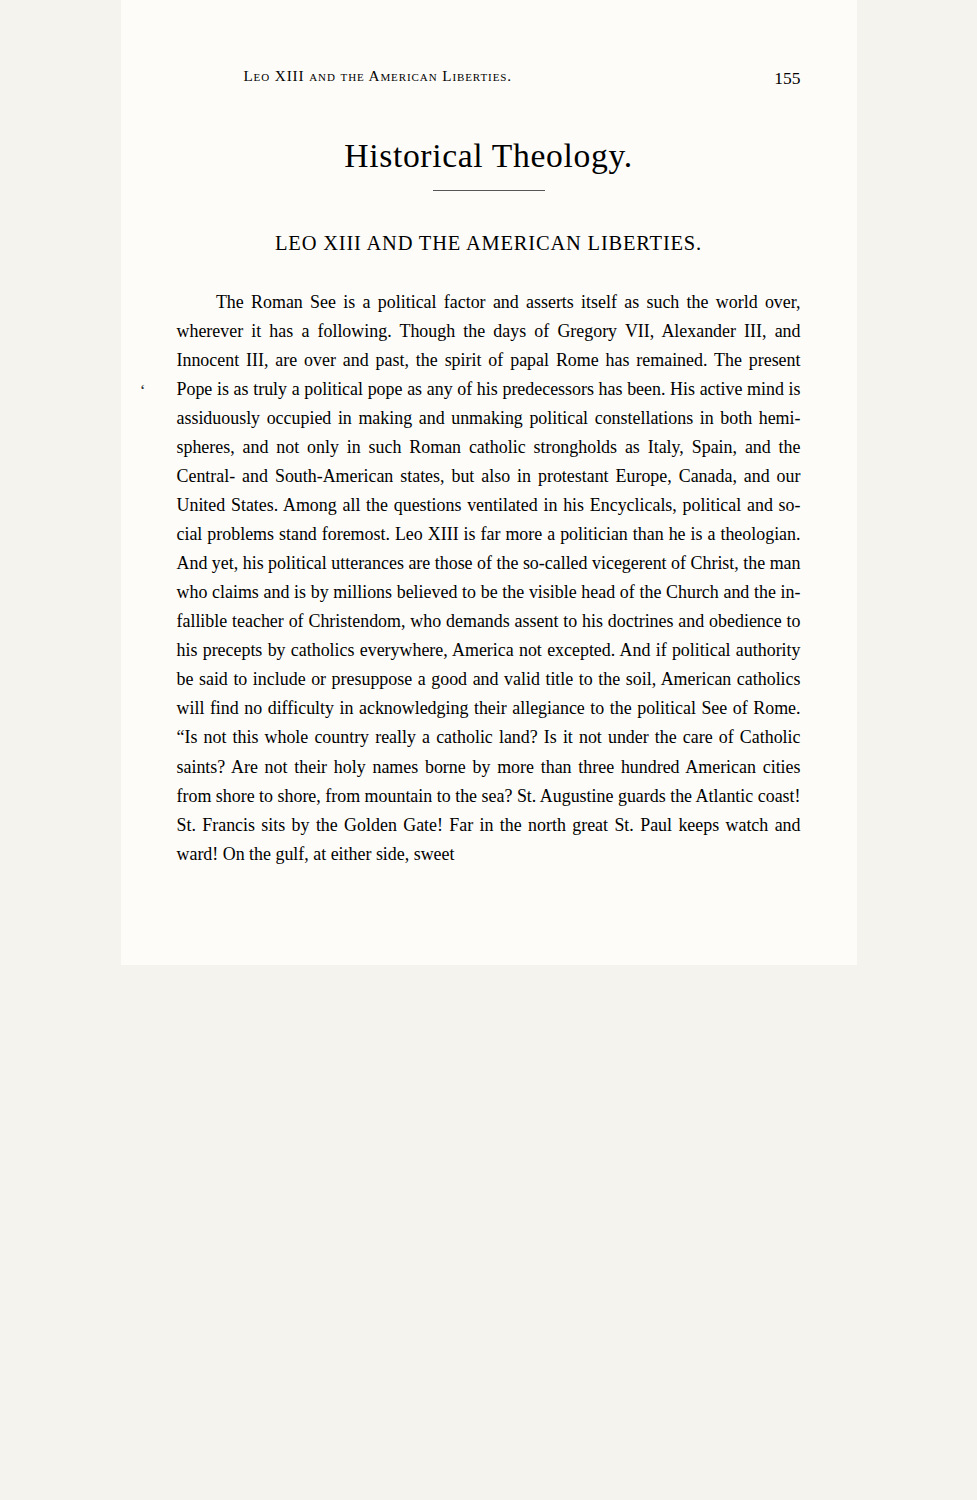Leo XIII and the American Liberties.155
Historical Theology.
LEO XIII AND THE AMERICAN LIBERTIES.
‘
The Roman See is a political factor and asserts itself as such the world over, wherever it has a following. Though the days of Gregory VII, Alexander III, and Innocent III, are over and past, the spirit of papal Rome has remained. The present Pope is as truly a political pope as any of his predecessors has been. His active mind is assiduously occupied in making and unmaking political constellations in both hemispheres, and not only in such Roman catholic strongholds as Italy, Spain, and the Central- and South-American states, but also in protestant Europe, Canada, and our United States. Among all the questions ventilated in his Encyclicals, political and social problems stand foremost. Leo XIII is far more a politician than he is a theologian. And yet, his political utterances are those of the so-called vicegerent of Christ, the man who claims and is by millions believed to be the visible head of the Church and the infallible teacher of Christendom, who demands assent to his doctrines and obedience to his precepts by catholics everywhere, America not excepted. And if political authority be said to include or presuppose a good and valid title to the soil, American catholics will find no difficulty in acknowledging their allegiance to the political See of Rome. “Is not this whole country really a catholic land? Is it not under the care of Catholic saints? Are not their holy names borne by more than three hundred American cities from shore to shore, from mountain to the sea? St. Augustine guards the Atlantic coast! St. Francis sits by the Golden Gate! Far in the north great St. Paul keeps watch and ward! On the gulf, at either side, sweet